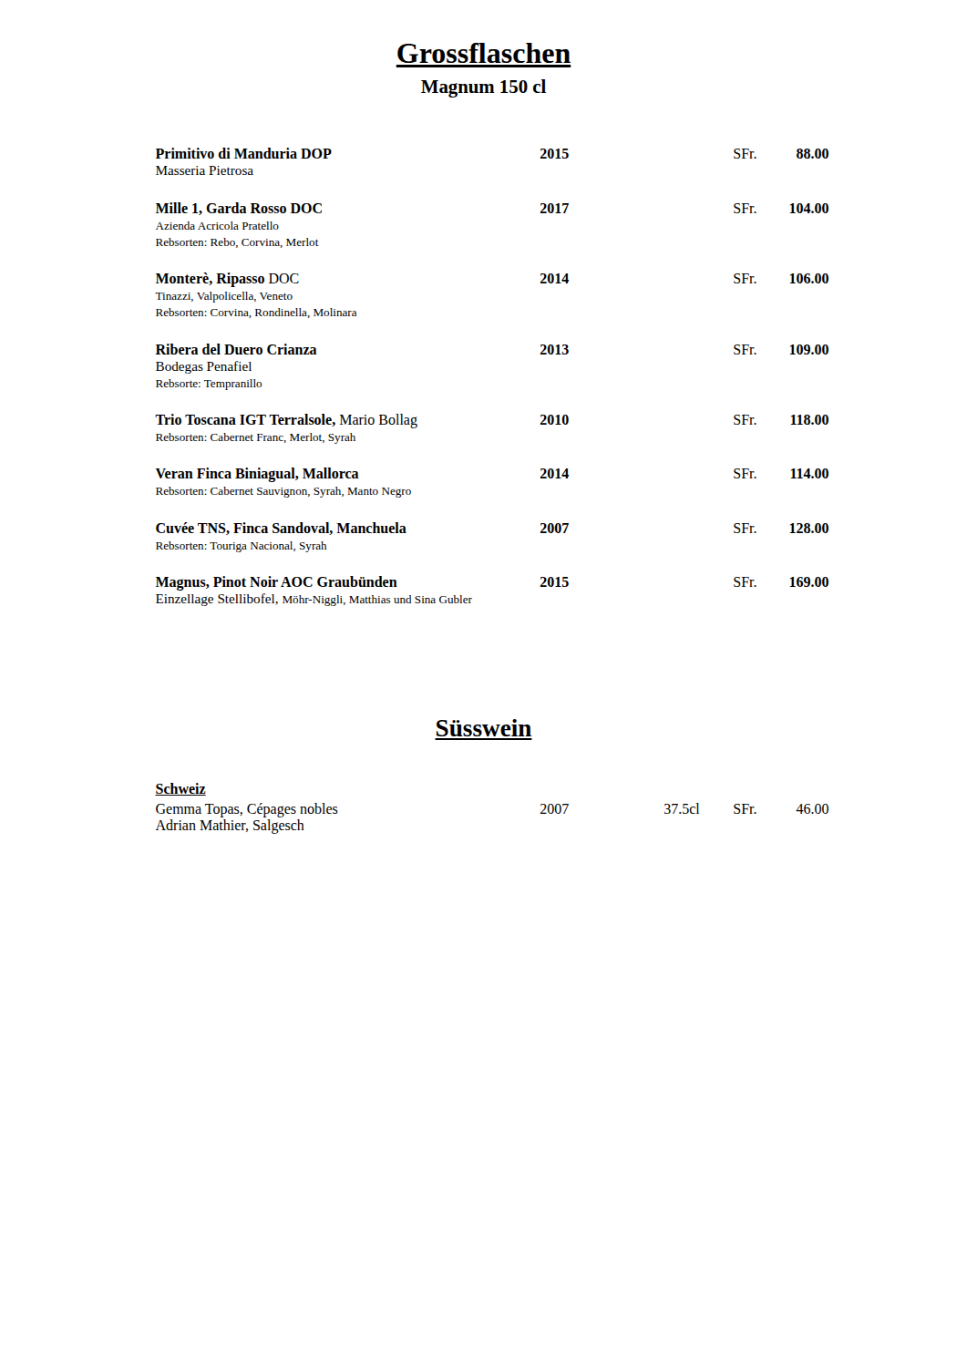Grossflaschen
Magnum 150 cl
| Primitivo di Manduria DOP Masseria Pietrosa | 2015 | | SFr. | 88.00 |
| Mille 1, Garda Rosso DOC Azienda Acricola Pratello Rebsorten: Rebo, Corvina, Merlot | 2017 | | SFr. | 104.00 |
| Monterè, Ripasso DOC Tinazzi, Valpolicella, Veneto Rebsorten: Corvina, Rondinella, Molinara | 2014 | | SFr. | 106.00 |
| Ribera del Duero Crianza Bodegas Penafiel Rebsorte: Tempranillo | 2013 | | SFr. | 109.00 |
| Trio Toscana IGT Terralsole, Mario Bollag Rebsorten: Cabernet Franc, Merlot, Syrah | 2010 | | SFr. | 118.00 |
| Veran Finca Biniagual, Mallorca Rebsorten: Cabernet Sauvignon, Syrah, Manto Negro | 2014 | | SFr. | 114.00 |
| Cuvée TNS, Finca Sandoval, Manchuela Rebsorten: Touriga Nacional, Syrah | 2007 | | SFr. | 128.00 |
| Magnus, Pinot Noir AOC Graubünden Einzellage Stellibofel, Möhr-Niggli, Matthias und Sina Gubler | 2015 | | SFr. | 169.00 |
Süsswein
| Schweiz |
| Gemma Topas, Cépages nobles Adrian Mathier, Salgesch | 2007 | 37.5cl | SFr. | 46.00 |